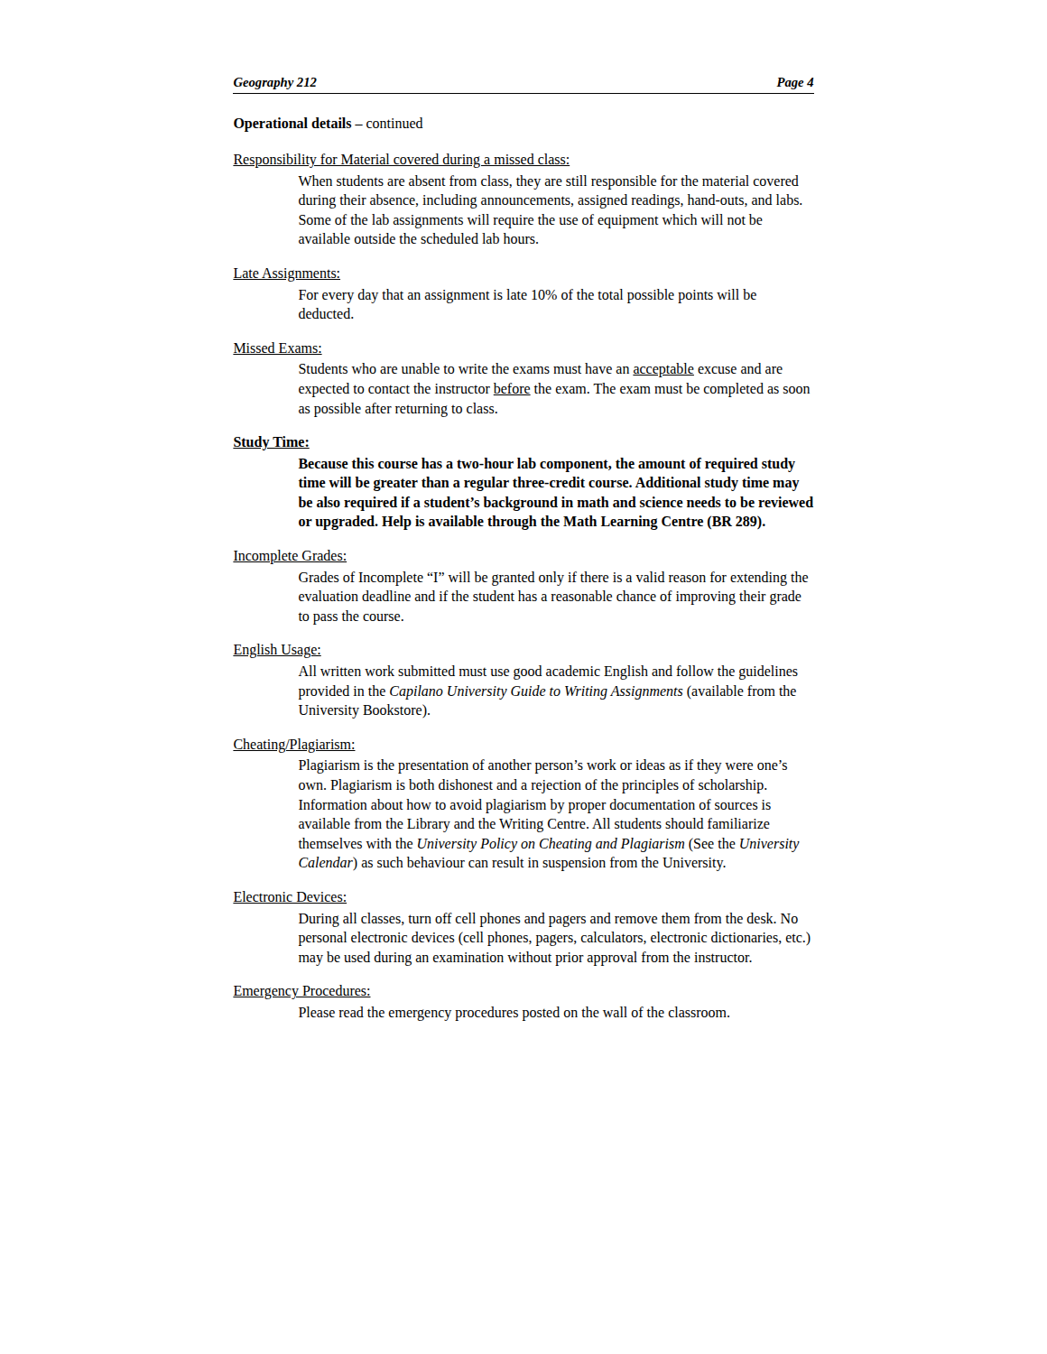Geography 212 Page 4
Operational details – continued
Responsibility for Material covered during a missed class:
When students are absent from class, they are still responsible for the material covered during their absence, including announcements, assigned readings, hand-outs, and labs. Some of the lab assignments will require the use of equipment which will not be available outside the scheduled lab hours.
Late Assignments:
For every day that an assignment is late 10% of the total possible points will be deducted.
Missed Exams:
Students who are unable to write the exams must have an acceptable excuse and are expected to contact the instructor before the exam. The exam must be completed as soon as possible after returning to class.
Study Time:
Because this course has a two-hour lab component, the amount of required study time will be greater than a regular three-credit course. Additional study time may be also required if a student’s background in math and science needs to be reviewed or upgraded. Help is available through the Math Learning Centre (BR 289).
Incomplete Grades:
Grades of Incomplete “I” will be granted only if there is a valid reason for extending the evaluation deadline and if the student has a reasonable chance of improving their grade to pass the course.
English Usage:
All written work submitted must use good academic English and follow the guidelines provided in the Capilano University Guide to Writing Assignments (available from the University Bookstore).
Cheating/Plagiarism:
Plagiarism is the presentation of another person’s work or ideas as if they were one’s own. Plagiarism is both dishonest and a rejection of the principles of scholarship. Information about how to avoid plagiarism by proper documentation of sources is available from the Library and the Writing Centre. All students should familiarize themselves with the University Policy on Cheating and Plagiarism (See the University Calendar) as such behaviour can result in suspension from the University.
Electronic Devices:
During all classes, turn off cell phones and pagers and remove them from the desk. No personal electronic devices (cell phones, pagers, calculators, electronic dictionaries, etc.) may be used during an examination without prior approval from the instructor.
Emergency Procedures:
Please read the emergency procedures posted on the wall of the classroom.